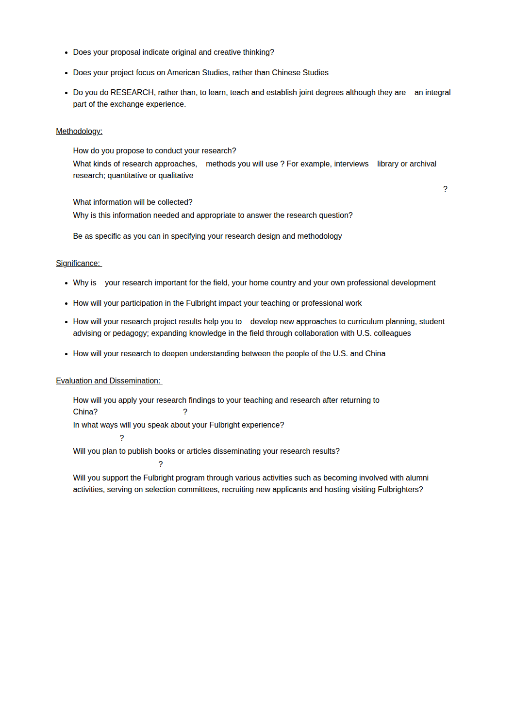Does your proposal indicate original and creative thinking?
Does your project focus on American Studies, rather than Chinese Studies
Do you do RESEARCH, rather than, to learn, teach and establish joint degrees although they are an integral part of the exchange experience.
Methodology:
How do you propose to conduct your research?
What kinds of research approaches, methods you will use ? For example, interviews library or archival research; quantitative or qualitative
?
What information will be collected?
Why is this information needed and appropriate to answer the research question?
Be as specific as you can in specifying your research design and methodology
Significance:
Why is your research important for the field, your home country and your own professional development
How will your participation in the Fulbright impact your teaching or professional work
How will your research project results help you to develop new approaches to curriculum planning, student advising or pedagogy; expanding knowledge in the field through collaboration with U.S. colleagues
How will your research to deepen understanding between the people of the U.S. and China
Evaluation and Dissemination:
How will you apply your research findings to your teaching and research after returning to China??
In what ways will you speak about your Fulbright experience?
?
Will you plan to publish books or articles disseminating your research results?
?
Will you support the Fulbright program through various activities such as becoming involved with alumni activities, serving on selection committees, recruiting new applicants and hosting visiting Fulbrighters?